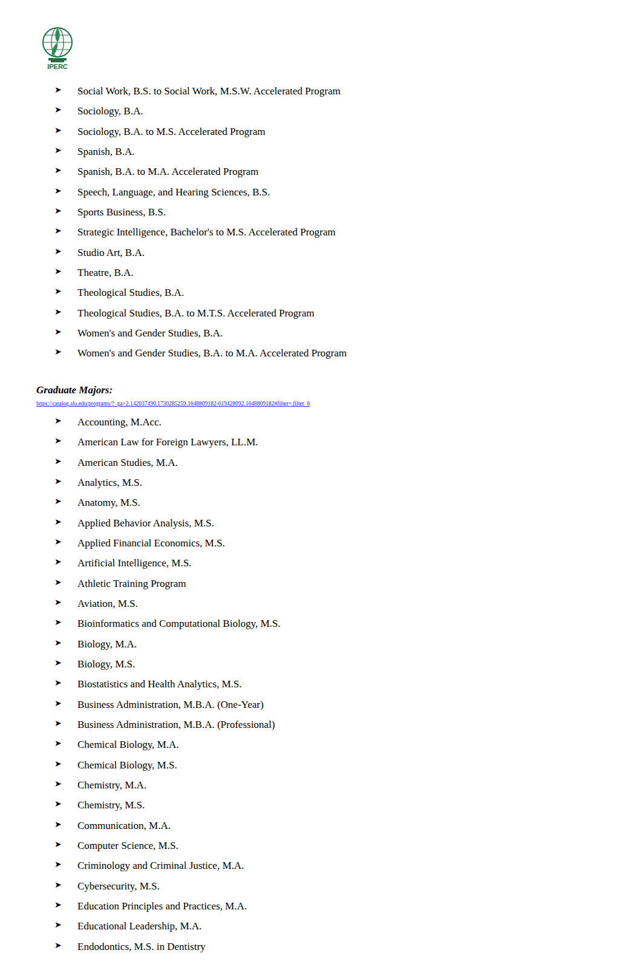IPERC
Social Work, B.S. to Social Work, M.S.W. Accelerated Program
Sociology, B.A.
Sociology, B.A. to M.S. Accelerated Program
Spanish, B.A.
Spanish, B.A. to M.A. Accelerated Program
Speech, Language, and Hearing Sciences, B.S.
Sports Business, B.S.
Strategic Intelligence, Bachelor's to M.S. Accelerated Program
Studio Art, B.A.
Theatre, B.A.
Theological Studies, B.A.
Theological Studies, B.A. to M.T.S. Accelerated Program
Women's and Gender Studies, B.A.
Women's and Gender Studies, B.A. to M.A. Accelerated Program
Graduate Majors:
https://catalog.slu.edu/programs/?_ga=2.142037490.1730285259.1648809182-619428092.1648809182#filter=.filter_6
Accounting, M.Acc.
American Law for Foreign Lawyers, LL.M.
American Studies, M.A.
Analytics, M.S.
Anatomy, M.S.
Applied Behavior Analysis, M.S.
Applied Financial Economics, M.S.
Artificial Intelligence, M.S.
Athletic Training Program
Aviation, M.S.
Bioinformatics and Computational Biology, M.S.
Biology, M.A.
Biology, M.S.
Biostatistics and Health Analytics, M.S.
Business Administration, M.B.A. (One-Year)
Business Administration, M.B.A. (Professional)
Chemical Biology, M.A.
Chemical Biology, M.S.
Chemistry, M.A.
Chemistry, M.S.
Communication, M.A.
Computer Science, M.S.
Criminology and Criminal Justice, M.A.
Cybersecurity, M.S.
Education Principles and Practices, M.A.
Educational Leadership, M.A.
Endodontics, M.S. in Dentistry